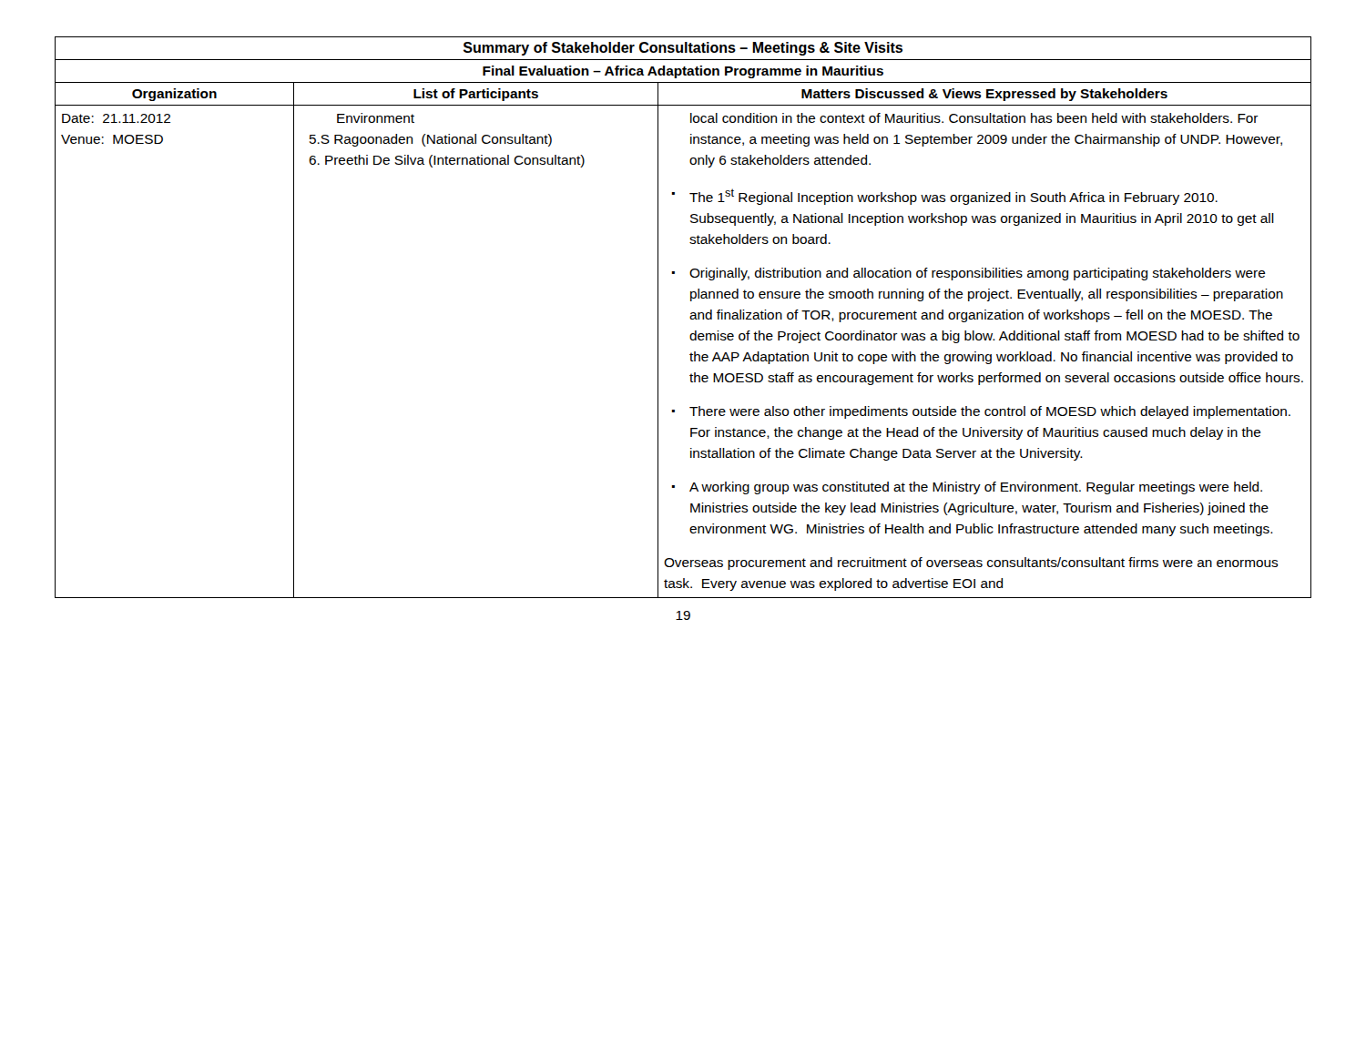| Summary of Stakeholder Consultations – Meetings & Site Visits |
| Final Evaluation – Africa Adaptation Programme in Mauritius |
| Organization | List of Participants | Matters Discussed & Views Expressed by Stakeholders |
| Date: 21.11.2012 Venue: MOESD | Environment 5.S Ragoonaden (National Consultant) 6. Preethi De Silva (International Consultant) | local condition in the context of Mauritius. Consultation has been held with stakeholders. For instance, a meeting was held on 1 September 2009 under the Chairmanship of UNDP. However, only 6 stakeholders attended. The 1 st Regional Inception workshop was organized in South Africa in February 2010. Subsequently, a National Inception workshop was organized in Mauritius in April 2010 to get all stakeholders on board. Originally, distribution and allocation of responsibilities among participating stakeholders were planned to ensure the smooth running of the project. Eventually, all responsibilities – preparation and finalization of TOR, procurement and organization of workshops – fell on the MOESD. The demise of the Project Coordinator was a big blow. Additional staff from MOESD had to be shifted to the AAP Adaptation Unit to cope with the growing workload. No financial incentive was provided to the MOESD staff as encouragement for works performed on several occasions outside office hours. There were also other impediments outside the control of MOESD which delayed implementation. For instance, the change at the Head of the University of Mauritius caused much delay in the installation of the Climate Change Data Server at the University. A working group was constituted at the Ministry of Environment. Regular meetings were held. Ministries outside the key lead Ministries (Agriculture, water, Tourism and Fisheries) joined the environment WG. Ministries of Health and Public Infrastructure attended many such meetings. Overseas procurement and recruitment of overseas consultants/consultant firms were an enormous task. Every avenue was explored to advertise EOI and |
19